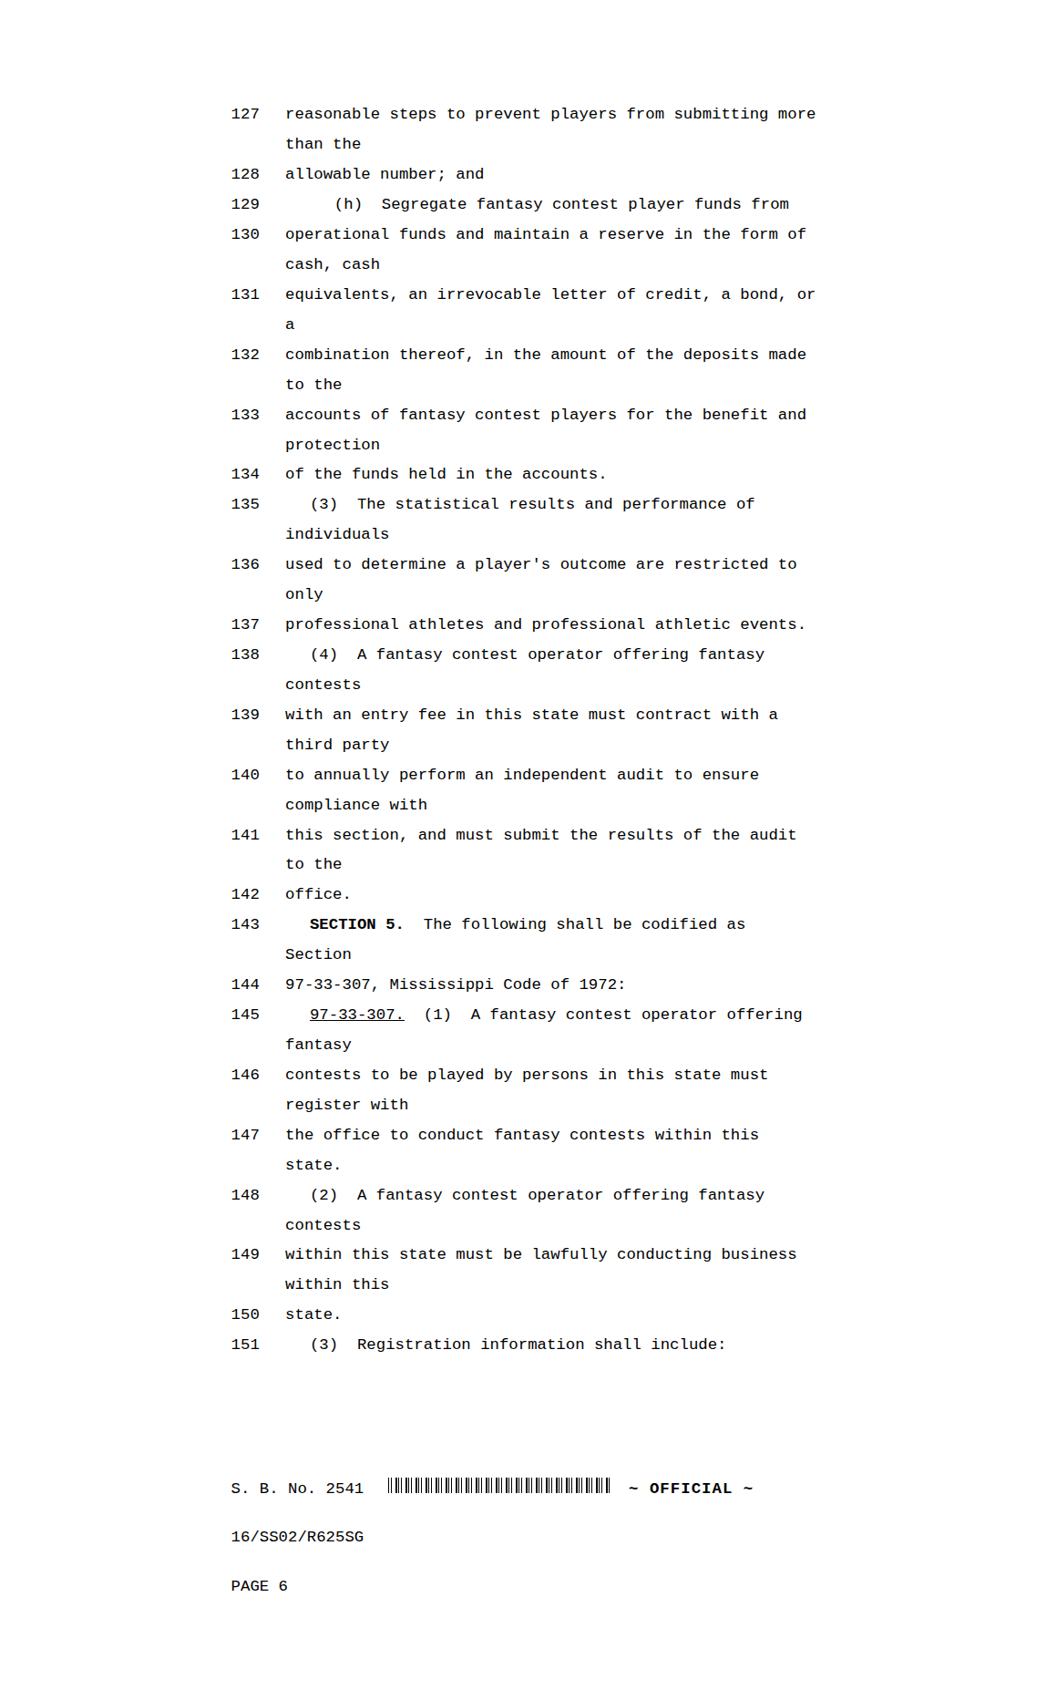| 127 | reasonable steps to prevent players from submitting more than the |
| 128 | allowable number; and |
| 129 | (h) Segregate fantasy contest player funds from |
| 130 | operational funds and maintain a reserve in the form of cash, cash |
| 131 | equivalents, an irrevocable letter of credit, a bond, or a |
| 132 | combination thereof, in the amount of the deposits made to the |
| 133 | accounts of fantasy contest players for the benefit and protection |
| 134 | of the funds held in the accounts. |
| 135 | (3) The statistical results and performance of individuals |
| 136 | used to determine a player's outcome are restricted to only |
| 137 | professional athletes and professional athletic events. |
| 138 | (4) A fantasy contest operator offering fantasy contests |
| 139 | with an entry fee in this state must contract with a third party |
| 140 | to annually perform an independent audit to ensure compliance with |
| 141 | this section, and must submit the results of the audit to the |
| 142 | office. |
| 143 | SECTION 5. The following shall be codified as Section |
| 144 | 97-33-307, Mississippi Code of 1972: |
| 145 | 97-33-307. (1) A fantasy contest operator offering fantasy |
| 146 | contests to be played by persons in this state must register with |
| 147 | the office to conduct fantasy contests within this state. |
| 148 | (2) A fantasy contest operator offering fantasy contests |
| 149 | within this state must be lawfully conducting business within this |
| 150 | state. |
| 151 | (3) Registration information shall include: |
S. B. No. 2541 ~ OFFICIAL ~
16/SS02/R625SG
PAGE 6